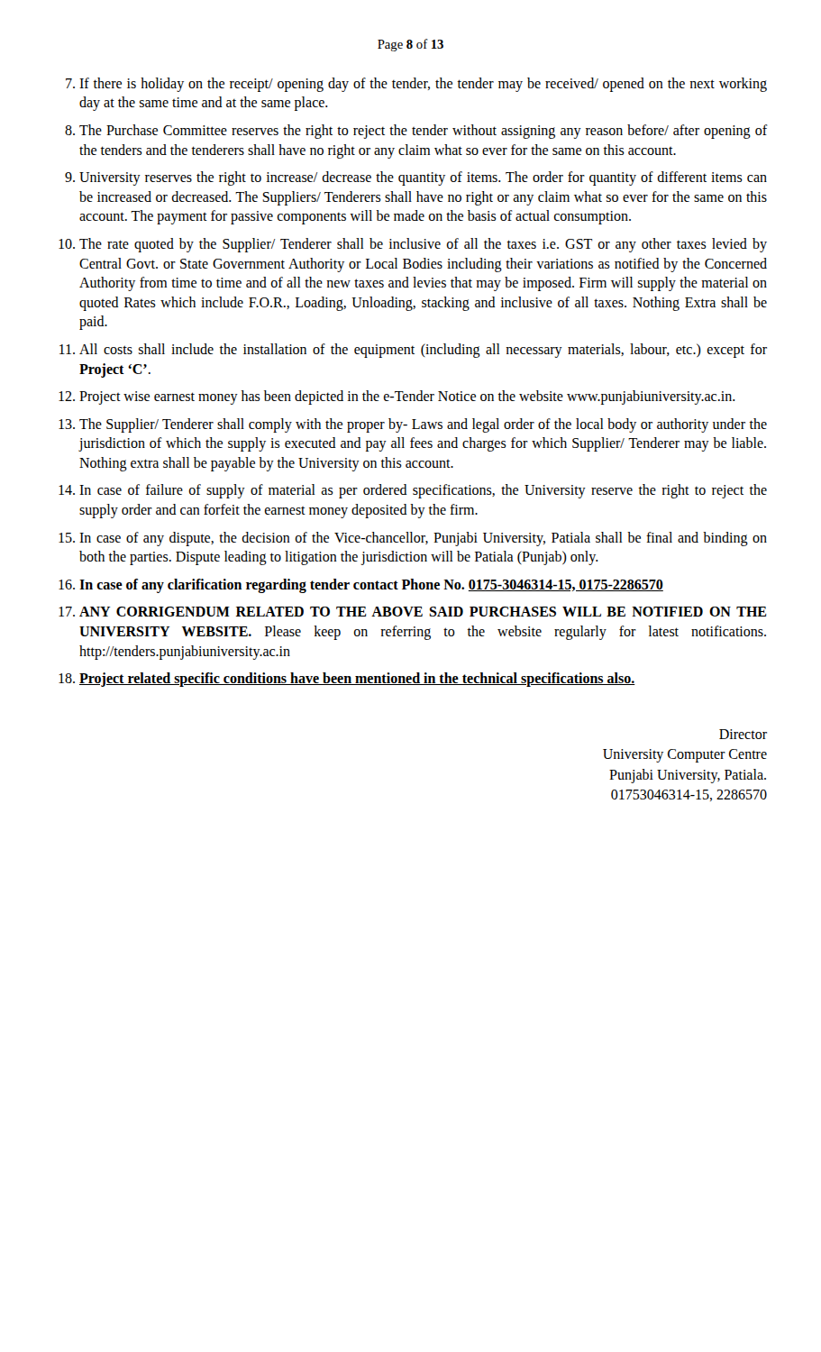Page 8 of 13
If there is holiday on the receipt/ opening day of the tender, the tender may be received/ opened on the next working day at the same time and at the same place.
The Purchase Committee reserves the right to reject the tender without assigning any reason before/ after opening of the tenders and the tenderers shall have no right or any claim what so ever for the same on this account.
University reserves the right to increase/ decrease the quantity of items. The order for quantity of different items can be increased or decreased. The Suppliers/ Tenderers shall have no right or any claim what so ever for the same on this account. The payment for passive components will be made on the basis of actual consumption.
The rate quoted by the Supplier/ Tenderer shall be inclusive of all the taxes i.e. GST or any other taxes levied by Central Govt. or State Government Authority or Local Bodies including their variations as notified by the Concerned Authority from time to time and of all the new taxes and levies that may be imposed. Firm will supply the material on quoted Rates which include F.O.R., Loading, Unloading, stacking and inclusive of all taxes. Nothing Extra shall be paid.
All costs shall include the installation of the equipment (including all necessary materials, labour, etc.) except for Project ‘C’.
Project wise earnest money has been depicted in the e-Tender Notice on the website www.punjabiuniversity.ac.in.
The Supplier/ Tenderer shall comply with the proper by- Laws and legal order of the local body or authority under the jurisdiction of which the supply is executed and pay all fees and charges for which Supplier/ Tenderer may be liable. Nothing extra shall be payable by the University on this account.
In case of failure of supply of material as per ordered specifications, the University reserve the right to reject the supply order and can forfeit the earnest money deposited by the firm.
In case of any dispute, the decision of the Vice-chancellor, Punjabi University, Patiala shall be final and binding on both the parties. Dispute leading to litigation the jurisdiction will be Patiala (Punjab) only.
In case of any clarification regarding tender contact Phone No. 0175-3046314-15, 0175-2286570
ANY CORRIGENDUM RELATED TO THE ABOVE SAID PURCHASES WILL BE NOTIFIED ON THE UNIVERSITY WEBSITE. Please keep on referring to the website regularly for latest notifications. http://tenders.punjabiuniversity.ac.in
Project related specific conditions have been mentioned in the technical specifications also.
Director
University Computer Centre
Punjabi University, Patiala.
01753046314-15, 2286570